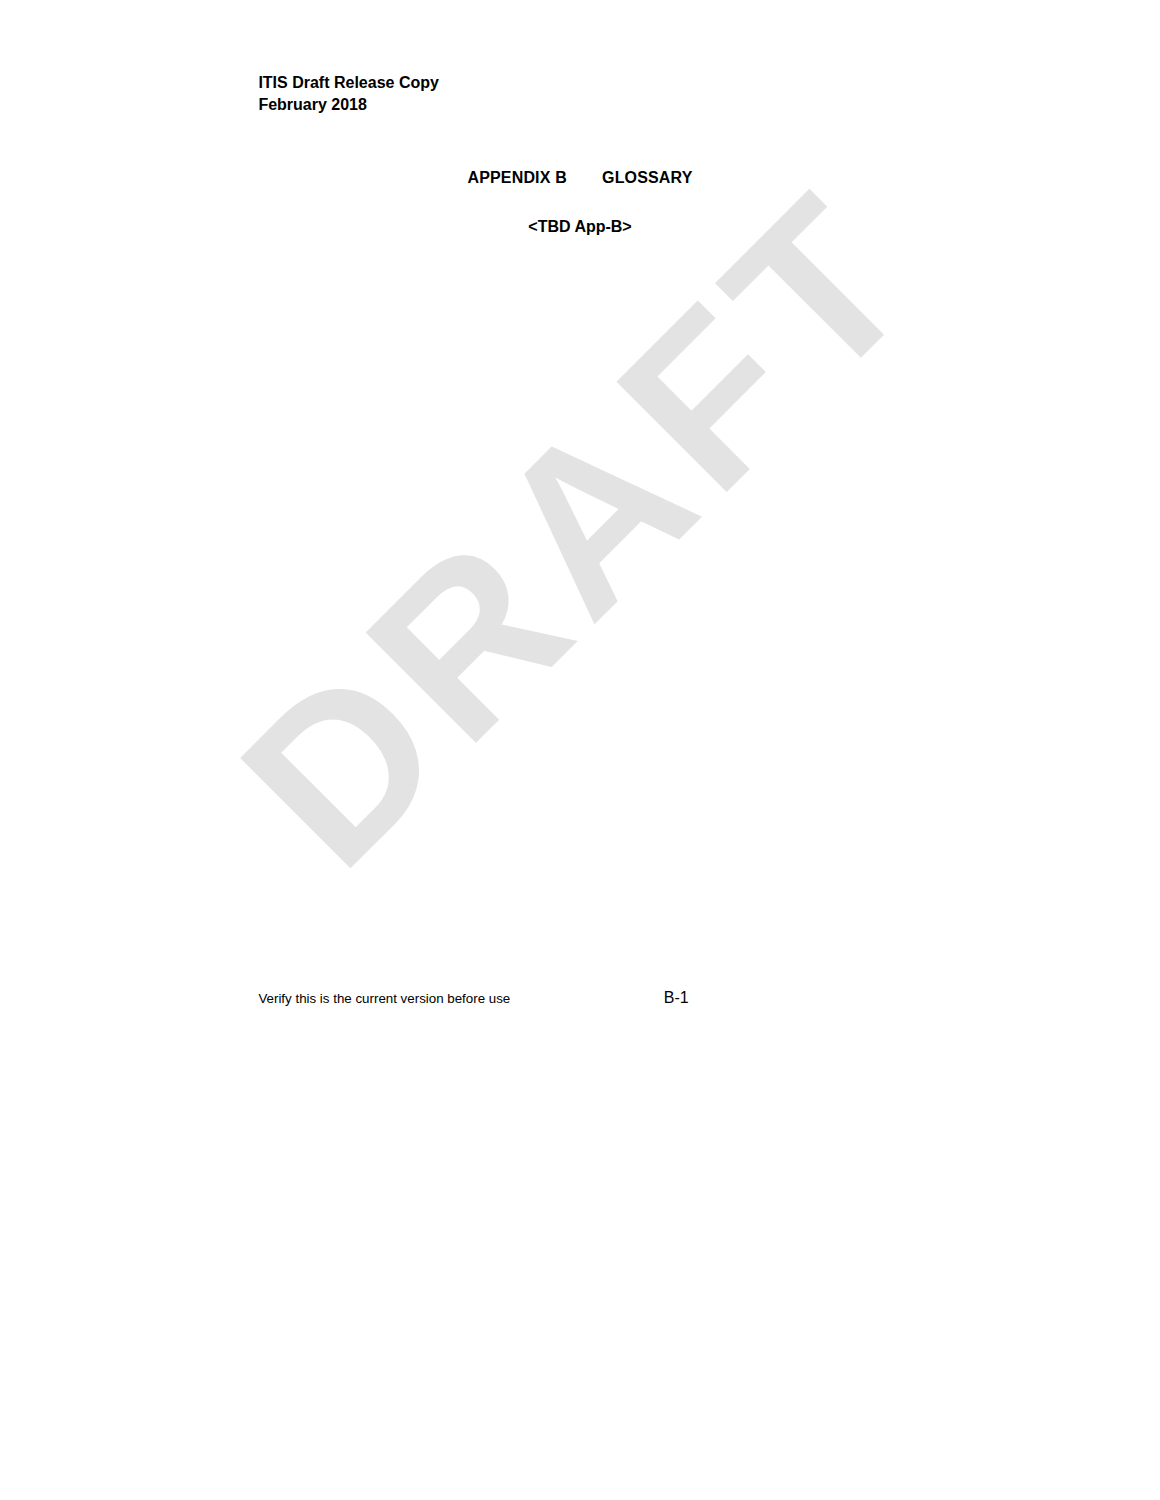DRAFT
ITIS Draft Release Copy
February 2018
APPENDIX BGLOSSARY
<TBD App-B>
Verify this is the current version before use B-1